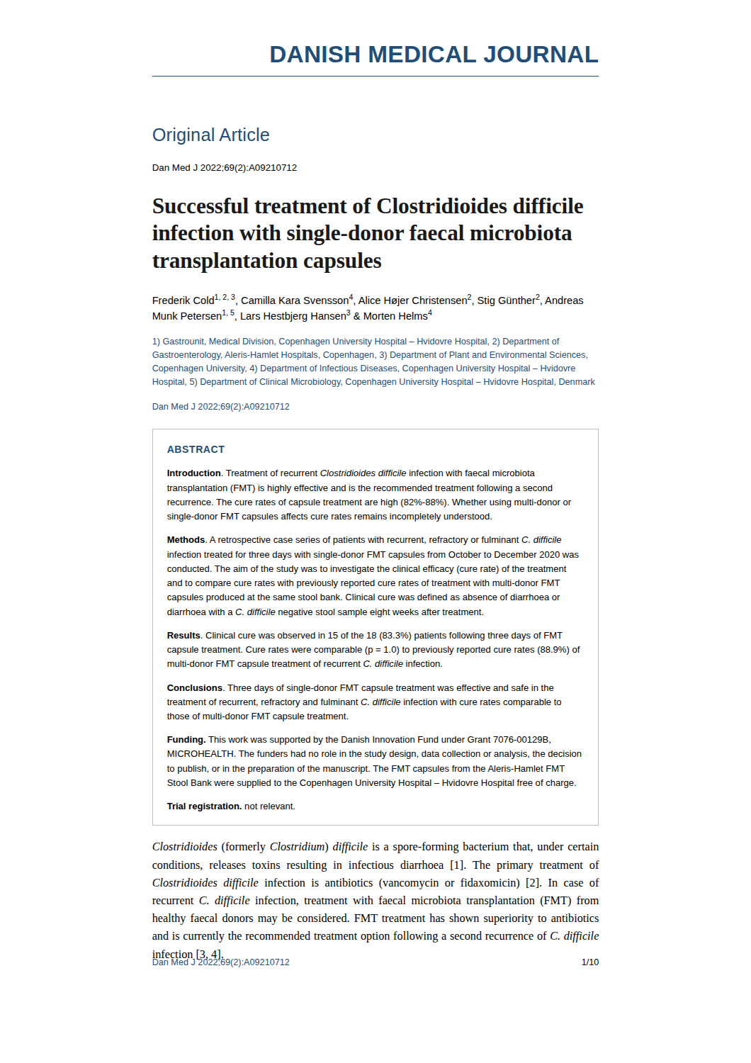DANISH MEDICAL JOURNAL
Original Article
Dan Med J 2022;69(2):A09210712
Successful treatment of Clostridioides difficile infection with single-donor faecal microbiota transplantation capsules
Frederik Cold1, 2, 3, Camilla Kara Svensson4, Alice Højer Christensen2, Stig Günther2, Andreas Munk Petersen1, 5, Lars Hestbjerg Hansen3 & Morten Helms4
1) Gastrounit, Medical Division, Copenhagen University Hospital – Hvidovre Hospital, 2) Department of Gastroenterology, Aleris-Hamlet Hospitals, Copenhagen, 3) Department of Plant and Environmental Sciences, Copenhagen University, 4) Department of Infectious Diseases, Copenhagen University Hospital – Hvidovre Hospital, 5) Department of Clinical Microbiology, Copenhagen University Hospital – Hvidovre Hospital, Denmark
Dan Med J 2022;69(2):A09210712
ABSTRACT
Introduction. Treatment of recurrent Clostridioides difficile infection with faecal microbiota transplantation (FMT) is highly effective and is the recommended treatment following a second recurrence. The cure rates of capsule treatment are high (82%-88%). Whether using multi-donor or single-donor FMT capsules affects cure rates remains incompletely understood.
Methods. A retrospective case series of patients with recurrent, refractory or fulminant C. difficile infection treated for three days with single-donor FMT capsules from October to December 2020 was conducted. The aim of the study was to investigate the clinical efficacy (cure rate) of the treatment and to compare cure rates with previously reported cure rates of treatment with multi-donor FMT capsules produced at the same stool bank. Clinical cure was defined as absence of diarrhoea or diarrhoea with a C. difficile negative stool sample eight weeks after treatment.
Results. Clinical cure was observed in 15 of the 18 (83.3%) patients following three days of FMT capsule treatment. Cure rates were comparable (p = 1.0) to previously reported cure rates (88.9%) of multi-donor FMT capsule treatment of recurrent C. difficile infection.
Conclusions. Three days of single-donor FMT capsule treatment was effective and safe in the treatment of recurrent, refractory and fulminant C. difficile infection with cure rates comparable to those of multi-donor FMT capsule treatment.
Funding. This work was supported by the Danish Innovation Fund under Grant 7076-00129B, MICROHEALTH. The funders had no role in the study design, data collection or analysis, the decision to publish, or in the preparation of the manuscript. The FMT capsules from the Aleris-Hamlet FMT Stool Bank were supplied to the Copenhagen University Hospital – Hvidovre Hospital free of charge.
Trial registration. not relevant.
Clostridioides (formerly Clostridium) difficile is a spore-forming bacterium that, under certain conditions, releases toxins resulting in infectious diarrhoea [1]. The primary treatment of Clostridioides difficile infection is antibiotics (vancomycin or fidaxomicin) [2]. In case of recurrent C. difficile infection, treatment with faecal microbiota transplantation (FMT) from healthy faecal donors may be considered. FMT treatment has shown superiority to antibiotics and is currently the recommended treatment option following a second recurrence of C. difficile infection [3, 4].
Dan Med J 2022;69(2):A09210712 1/10